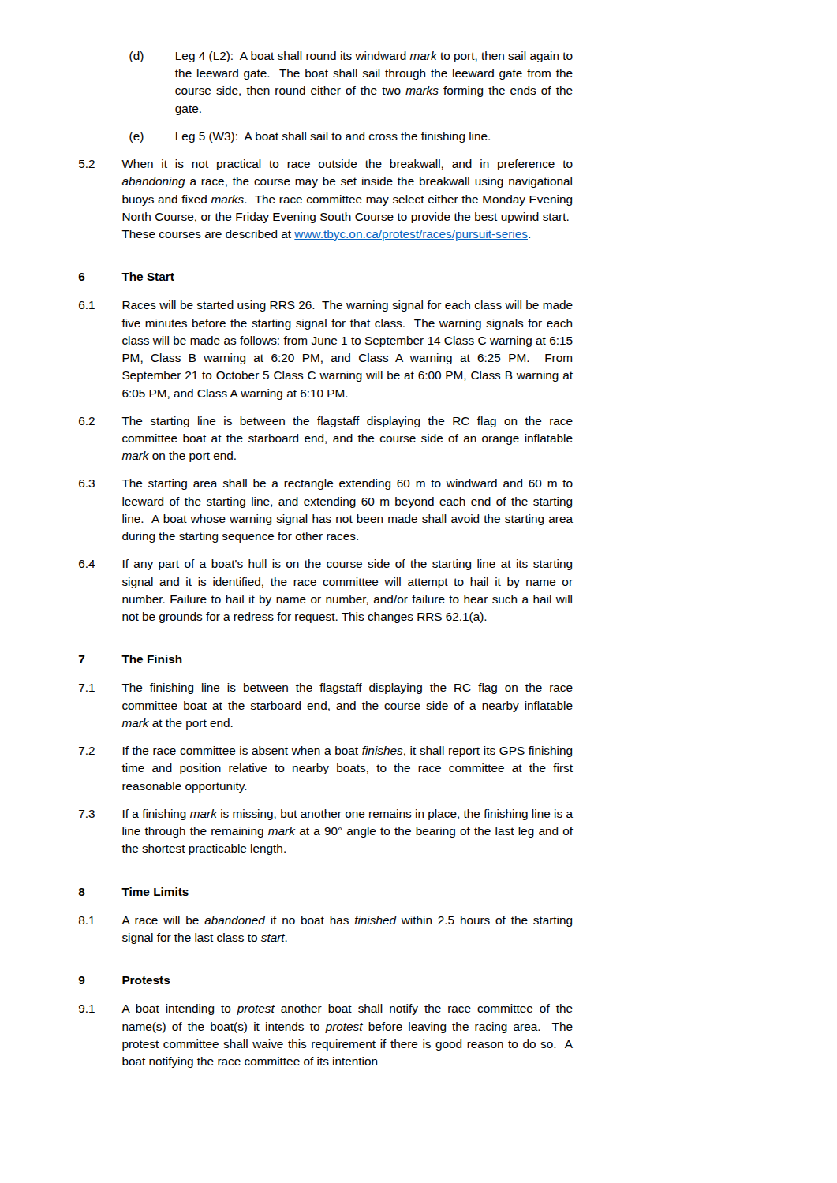(d)
Leg 4 (L2): A boat shall round its windward mark to port, then sail again to the leeward gate. The boat shall sail through the leeward gate from the course side, then round either of the two marks forming the ends of the gate.
(e)
Leg 5 (W3): A boat shall sail to and cross the finishing line.
5.2
When it is not practical to race outside the breakwall, and in preference to abandoning a race, the course may be set inside the breakwall using navigational buoys and fixed marks. The race committee may select either the Monday Evening North Course, or the Friday Evening South Course to provide the best upwind start. These courses are described at www.tbyc.on.ca/protest/races/pursuit-series.
6
The Start
6.1
Races will be started using RRS 26. The warning signal for each class will be made five minutes before the starting signal for that class. The warning signals for each class will be made as follows: from June 1 to September 14 Class C warning at 6:15 PM, Class B warning at 6:20 PM, and Class A warning at 6:25 PM. From September 21 to October 5 Class C warning will be at 6:00 PM, Class B warning at 6:05 PM, and Class A warning at 6:10 PM.
6.2
The starting line is between the flagstaff displaying the RC flag on the race committee boat at the starboard end, and the course side of an orange inflatable mark on the port end.
6.3
The starting area shall be a rectangle extending 60 m to windward and 60 m to leeward of the starting line, and extending 60 m beyond each end of the starting line. A boat whose warning signal has not been made shall avoid the starting area during the starting sequence for other races.
6.4
If any part of a boat's hull is on the course side of the starting line at its starting signal and it is identified, the race committee will attempt to hail it by name or number. Failure to hail it by name or number, and/or failure to hear such a hail will not be grounds for a redress for request. This changes RRS 62.1(a).
7
The Finish
7.1
The finishing line is between the flagstaff displaying the RC flag on the race committee boat at the starboard end, and the course side of a nearby inflatable mark at the port end.
7.2
If the race committee is absent when a boat finishes, it shall report its GPS finishing time and position relative to nearby boats, to the race committee at the first reasonable opportunity.
7.3
If a finishing mark is missing, but another one remains in place, the finishing line is a line through the remaining mark at a 90° angle to the bearing of the last leg and of the shortest practicable length.
8
Time Limits
8.1
A race will be abandoned if no boat has finished within 2.5 hours of the starting signal for the last class to start.
9
Protests
9.1
A boat intending to protest another boat shall notify the race committee of the name(s) of the boat(s) it intends to protest before leaving the racing area. The protest committee shall waive this requirement if there is good reason to do so. A boat notifying the race committee of its intention